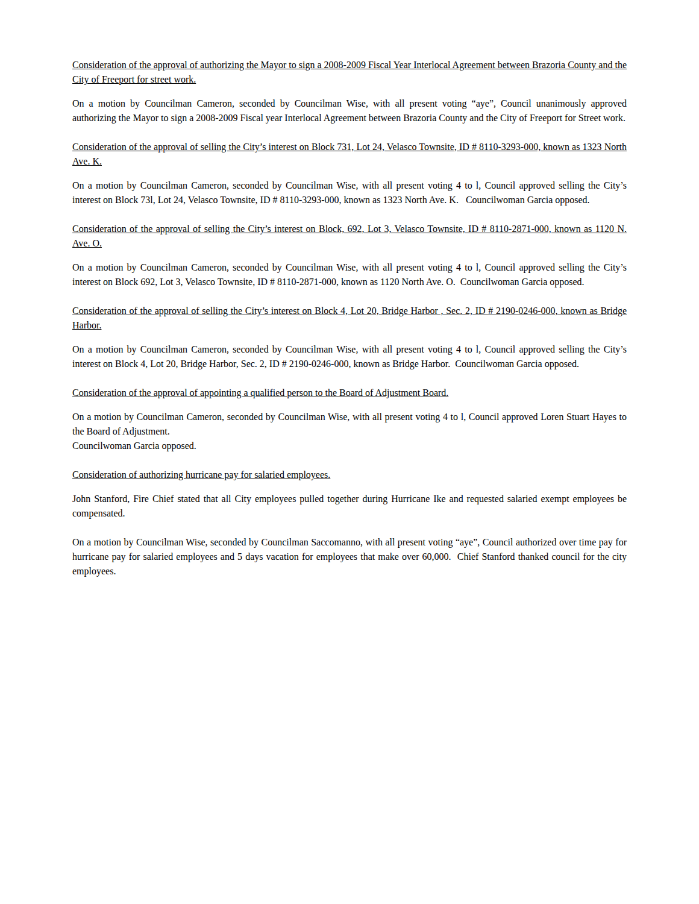Consideration of the approval of authorizing the Mayor to sign a 2008-2009 Fiscal Year Interlocal Agreement between Brazoria County and the City of Freeport for street work.
On a motion by Councilman Cameron, seconded by Councilman Wise, with all present voting “aye”, Council unanimously approved authorizing the Mayor to sign a 2008-2009 Fiscal year Interlocal Agreement between Brazoria County and the City of Freeport for Street work.
Consideration of the approval of selling the City’s interest on Block 731, Lot 24, Velasco Townsite, ID # 8110-3293-000, known as 1323 North Ave. K.
On a motion by Councilman Cameron, seconded by Councilman Wise, with all present voting 4 to l, Council approved selling the City’s interest on Block 73l, Lot 24, Velasco Townsite, ID # 8110-3293-000, known as 1323 North Ave. K. Councilwoman Garcia opposed.
Consideration of the approval of selling the City’s interest on Block, 692, Lot 3, Velasco Townsite, ID # 8110-2871-000, known as 1120 N. Ave. O.
On a motion by Councilman Cameron, seconded by Councilman Wise, with all present voting 4 to l, Council approved selling the City’s interest on Block 692, Lot 3, Velasco Townsite, ID # 8110-2871-000, known as 1120 North Ave. O. Councilwoman Garcia opposed.
Consideration of the approval of selling the City’s interest on Block 4, Lot 20, Bridge Harbor , Sec. 2, ID # 2190-0246-000, known as Bridge Harbor.
On a motion by Councilman Cameron, seconded by Councilman Wise, with all present voting 4 to l, Council approved selling the City’s interest on Block 4, Lot 20, Bridge Harbor, Sec. 2, ID # 2190-0246-000, known as Bridge Harbor. Councilwoman Garcia opposed.
Consideration of the approval of appointing a qualified person to the Board of Adjustment Board.
On a motion by Councilman Cameron, seconded by Councilman Wise, with all present voting 4 to l, Council approved Loren Stuart Hayes to the Board of Adjustment.
Councilwoman Garcia opposed.
Consideration of authorizing hurricane pay for salaried employees.
John Stanford, Fire Chief stated that all City employees pulled together during Hurricane Ike and requested salaried exempt employees be compensated.
On a motion by Councilman Wise, seconded by Councilman Saccomanno, with all present voting “aye”, Council authorized over time pay for hurricane pay for salaried employees and 5 days vacation for employees that make over 60,000. Chief Stanford thanked council for the city employees.